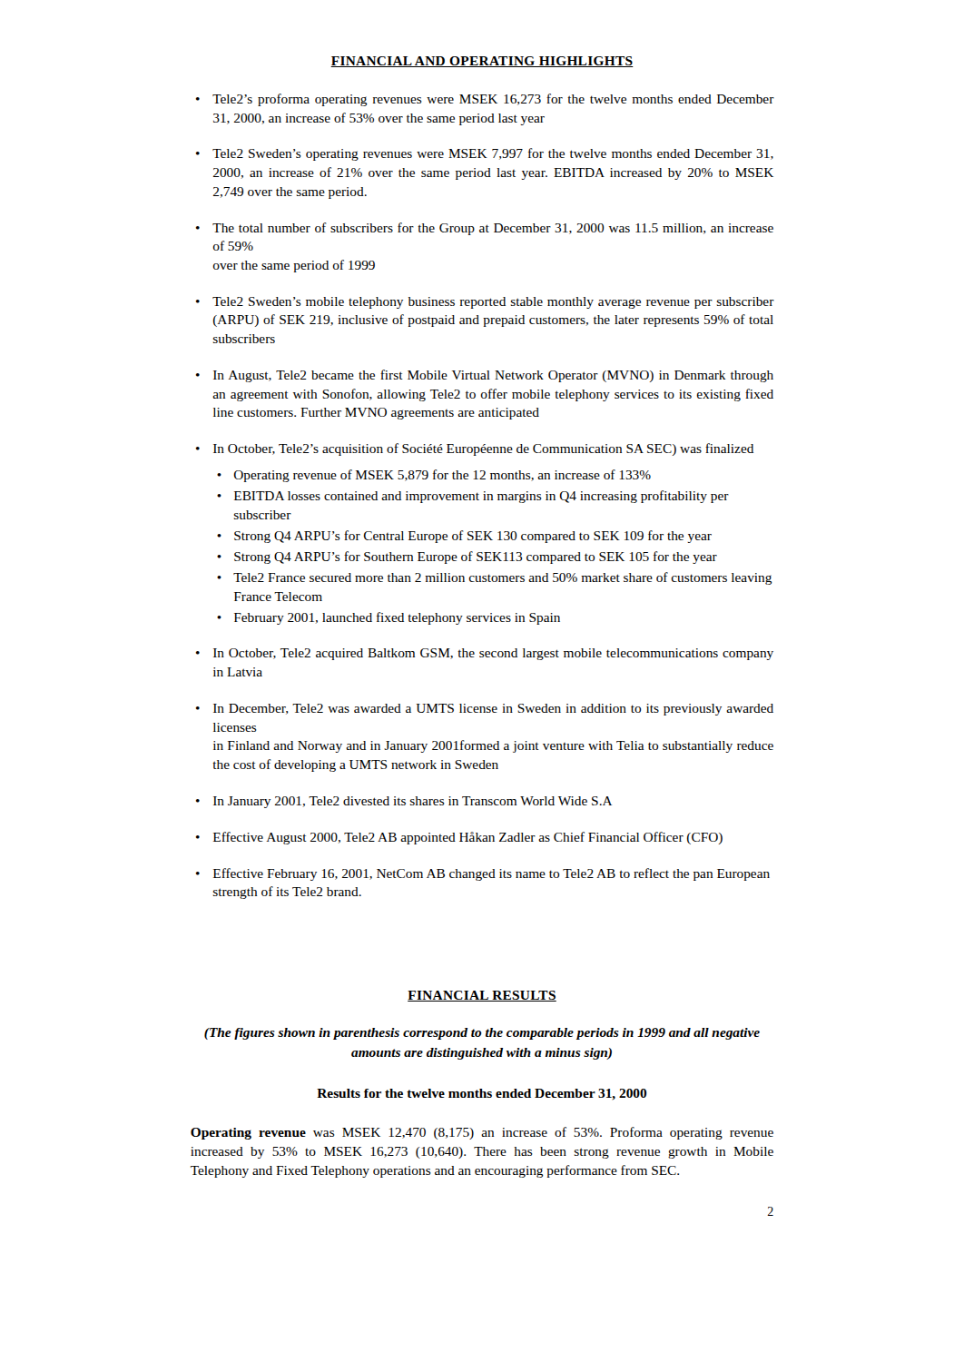FINANCIAL AND OPERATING HIGHLIGHTS
Tele2’s proforma operating revenues were MSEK 16,273 for the twelve months ended December 31, 2000, an increase of 53% over the same period last year
Tele2 Sweden’s operating revenues were MSEK 7,997 for the twelve months ended December 31, 2000, an increase of 21% over the same period last year. EBITDA increased by 20% to MSEK 2,749 over the same period.
The total number of subscribers for the Group at December 31, 2000 was 11.5 million, an increase of 59%
over the same period of 1999
Tele2 Sweden’s mobile telephony business reported stable monthly average revenue per subscriber (ARPU) of SEK 219, inclusive of postpaid and prepaid customers, the later represents 59% of total subscribers
In August, Tele2 became the first Mobile Virtual Network Operator (MVNO) in Denmark through an agreement with Sonofon, allowing Tele2 to offer mobile telephony services to its existing fixed line customers. Further MVNO agreements are anticipated
In October, Tele2’s acquisition of Société Européenne de Communication SA SEC) was finalized
Operating revenue of MSEK 5,879 for the 12 months, an increase of 133%
EBITDA losses contained and improvement in margins in Q4 increasing profitability per subscriber
Strong Q4 ARPU’s for Central Europe of SEK 130 compared to SEK 109 for the year
Strong Q4 ARPU’s for Southern Europe of SEK113 compared to SEK 105 for the year
Tele2 France secured more than 2 million customers and 50% market share of customers leaving France Telecom
February 2001, launched fixed telephony services in Spain
In October, Tele2 acquired Baltkom GSM, the second largest mobile telecommunications company in Latvia
In December, Tele2 was awarded a UMTS license in Sweden in addition to its previously awarded licenses
in Finland and Norway and in January 2001formed a joint venture with Telia to substantially reduce the cost of developing a UMTS network in Sweden
In January 2001, Tele2 divested its shares in Transcom World Wide S.A
Effective August 2000, Tele2 AB appointed Håkan Zadler as Chief Financial Officer (CFO)
Effective February 16, 2001, NetCom AB changed its name to Tele2 AB to reflect the pan European
strength of its Tele2 brand.
FINANCIAL RESULTS
(The figures shown in parenthesis correspond to the comparable periods in 1999 and all negative amounts are distinguished with a minus sign)
Results for the twelve months ended December 31, 2000
Operating revenue was MSEK 12,470 (8,175) an increase of 53%. Proforma operating revenue increased by 53% to MSEK 16,273 (10,640). There has been strong revenue growth in Mobile Telephony and Fixed Telephony operations and an encouraging performance from SEC.
2